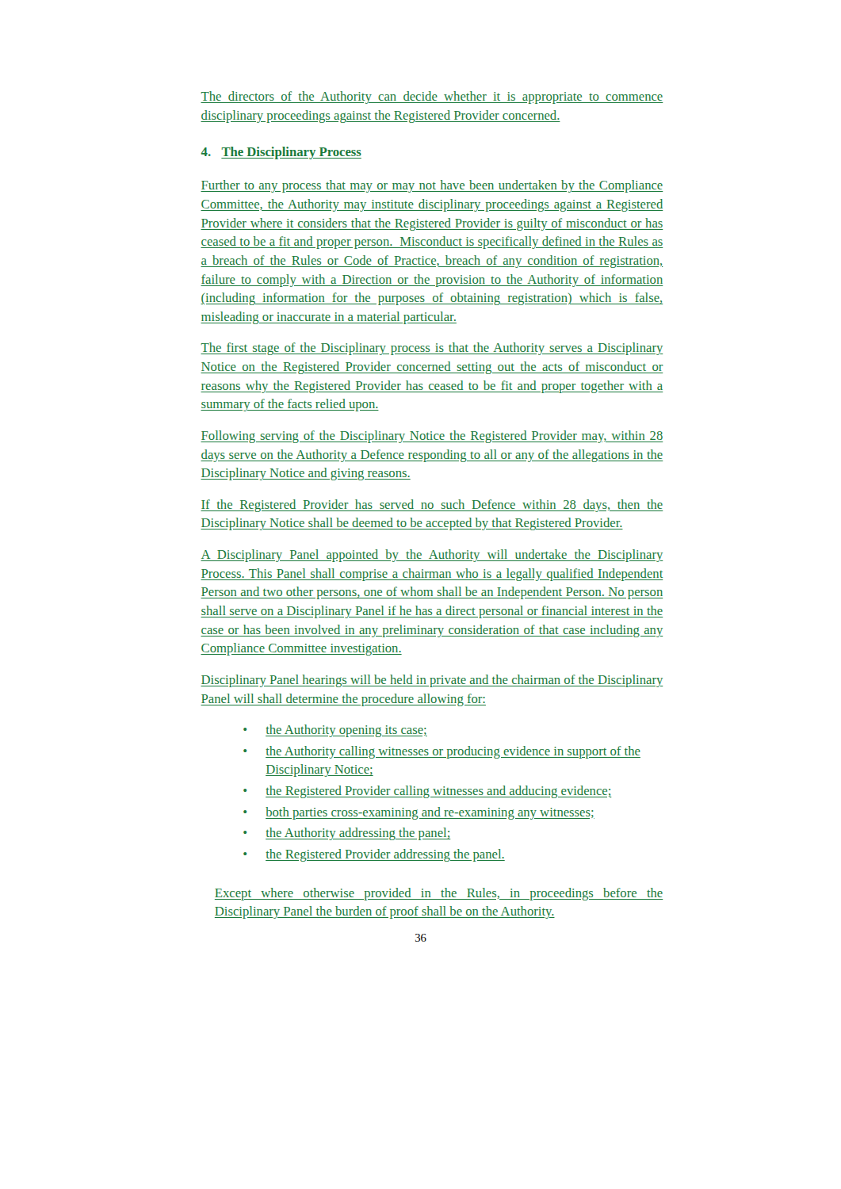The directors of the Authority can decide whether it is appropriate to commence disciplinary proceedings against the Registered Provider concerned.
4. The Disciplinary Process
Further to any process that may or may not have been undertaken by the Compliance Committee, the Authority may institute disciplinary proceedings against a Registered Provider where it considers that the Registered Provider is guilty of misconduct or has ceased to be a fit and proper person. Misconduct is specifically defined in the Rules as a breach of the Rules or Code of Practice, breach of any condition of registration, failure to comply with a Direction or the provision to the Authority of information (including information for the purposes of obtaining registration) which is false, misleading or inaccurate in a material particular.
The first stage of the Disciplinary process is that the Authority serves a Disciplinary Notice on the Registered Provider concerned setting out the acts of misconduct or reasons why the Registered Provider has ceased to be fit and proper together with a summary of the facts relied upon.
Following serving of the Disciplinary Notice the Registered Provider may, within 28 days serve on the Authority a Defence responding to all or any of the allegations in the Disciplinary Notice and giving reasons.
If the Registered Provider has served no such Defence within 28 days, then the Disciplinary Notice shall be deemed to be accepted by that Registered Provider.
A Disciplinary Panel appointed by the Authority will undertake the Disciplinary Process. This Panel shall comprise a chairman who is a legally qualified Independent Person and two other persons, one of whom shall be an Independent Person. No person shall serve on a Disciplinary Panel if he has a direct personal or financial interest in the case or has been involved in any preliminary consideration of that case including any Compliance Committee investigation.
Disciplinary Panel hearings will be held in private and the chairman of the Disciplinary Panel will shall determine the procedure allowing for:
the Authority opening its case;
the Authority calling witnesses or producing evidence in support of the Disciplinary Notice;
the Registered Provider calling witnesses and adducing evidence;
both parties cross-examining and re-examining any witnesses;
the Authority addressing the panel;
the Registered Provider addressing the panel.
Except where otherwise provided in the Rules, in proceedings before the Disciplinary Panel the burden of proof shall be on the Authority.
36